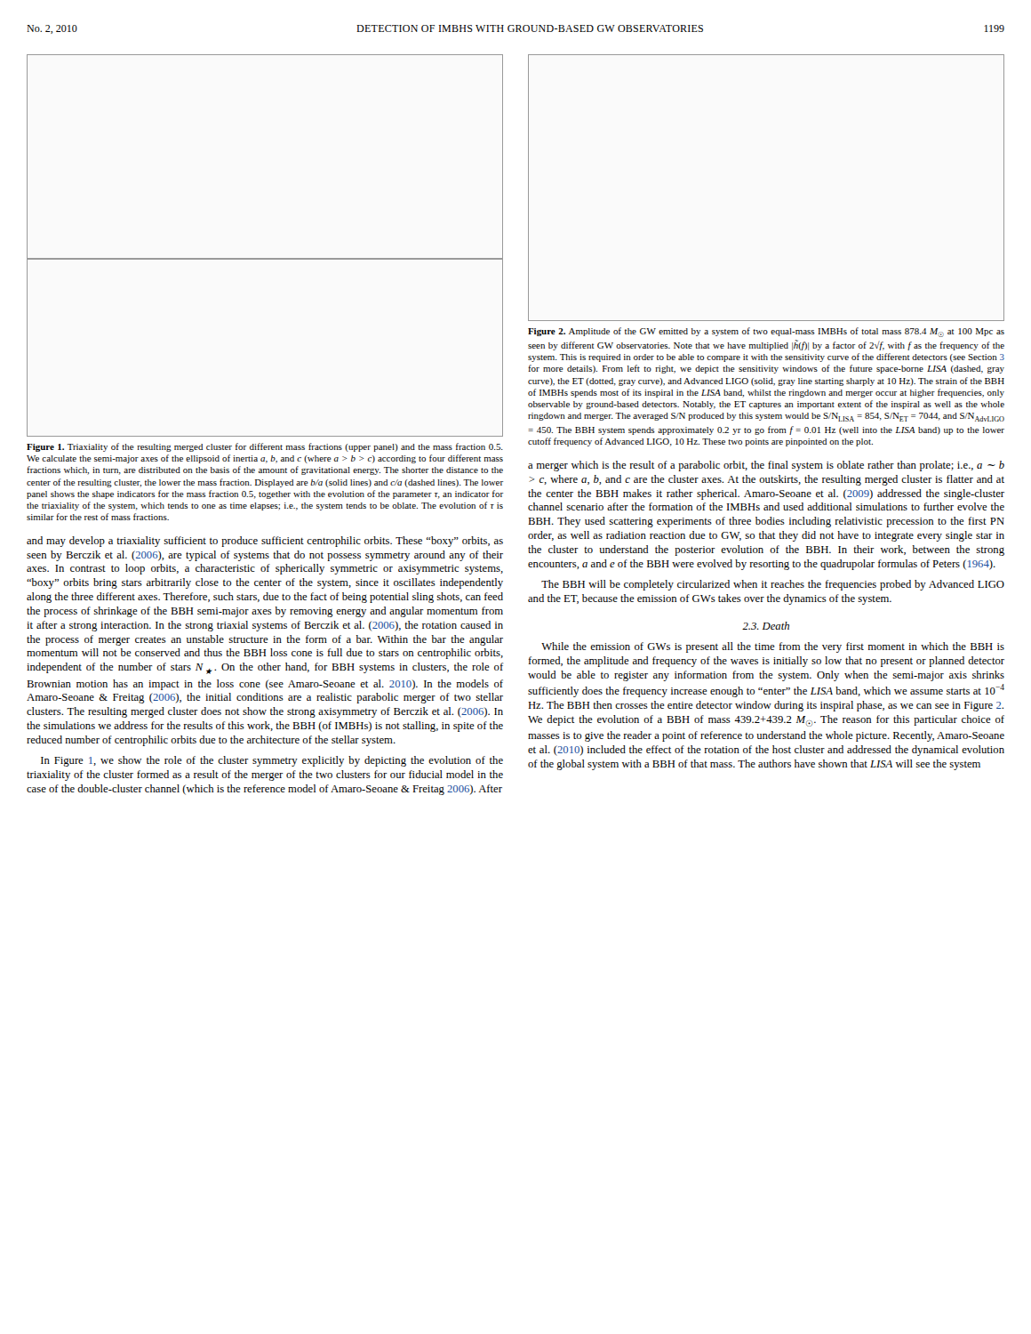No. 2, 2010
DETECTION OF IMBHS WITH GROUND-BASED GW OBSERVATORIES
1199
Figure 1. Triaxiality of the resulting merged cluster for different mass fractions (upper panel) and the mass fraction 0.5. We calculate the semi-major axes of the ellipsoid of inertia a, b, and c (where a > b > c) according to four different mass fractions which, in turn, are distributed on the basis of the amount of gravitational energy. The shorter the distance to the center of the resulting cluster, the lower the mass fraction. Displayed are b/a (solid lines) and c/a (dashed lines). The lower panel shows the shape indicators for the mass fraction 0.5, together with the evolution of the parameter τ, an indicator for the triaxiality of the system, which tends to one as time elapses; i.e., the system tends to be oblate. The evolution of τ is similar for the rest of mass fractions.
and may develop a triaxiality sufficient to produce sufficient centrophilic orbits. These “boxy” orbits, as seen by Berczik et al. (2006), are typical of systems that do not possess symmetry around any of their axes. In contrast to loop orbits, a characteristic of spherically symmetric or axisymmetric systems, “boxy” orbits bring stars arbitrarily close to the center of the system, since it oscillates independently along the three different axes. Therefore, such stars, due to the fact of being potential sling shots, can feed the process of shrinkage of the BBH semi-major axes by removing energy and angular momentum from it after a strong interaction. In the strong triaxial systems of Berczik et al. (2006), the rotation caused in the process of merger creates an unstable structure in the form of a bar. Within the bar the angular momentum will not be conserved and thus the BBH loss cone is full due to stars on centrophilic orbits, independent of the number of stars N★. On the other hand, for BBH systems in clusters, the role of Brownian motion has an impact in the loss cone (see Amaro-Seoane et al. 2010). In the models of Amaro-Seoane & Freitag (2006), the initial conditions are a realistic parabolic merger of two stellar clusters. The resulting merged cluster does not show the strong axisymmetry of Berczik et al. (2006). In the simulations we address for the results of this work, the BBH (of IMBHs) is not stalling, in spite of the reduced number of centrophilic orbits due to the architecture of the stellar system.
In Figure 1, we show the role of the cluster symmetry explicitly by depicting the evolution of the triaxiality of the cluster formed as a result of the merger of the two clusters for our fiducial model in the case of the double-cluster channel (which is the reference model of Amaro-Seoane & Freitag 2006). After
Figure 2. Amplitude of the GW emitted by a system of two equal-mass IMBHs of total mass 878.4 M☉ at 100 Mpc as seen by different GW observatories. Note that we have multiplied |h̃(f)| by a factor of 2√f, with f as the frequency of the system. This is required in order to be able to compare it with the sensitivity curve of the different detectors (see Section 3 for more details). From left to right, we depict the sensitivity windows of the future space-borne LISA (dashed, gray curve), the ET (dotted, gray curve), and Advanced LIGO (solid, gray line starting sharply at 10 Hz). The strain of the BBH of IMBHs spends most of its inspiral in the LISA band, whilst the ringdown and merger occur at higher frequencies, only observable by ground-based detectors. Notably, the ET captures an important extent of the inspiral as well as the whole ringdown and merger. The averaged S/N produced by this system would be S/NLISA = 854, S/NET = 7044, and S/NAdvLIGO = 450. The BBH system spends approximately 0.2 yr to go from f = 0.01 Hz (well into the LISA band) up to the lower cutoff frequency of Advanced LIGO, 10 Hz. These two points are pinpointed on the plot.
a merger which is the result of a parabolic orbit, the final system is oblate rather than prolate; i.e., a ∼ b > c, where a, b, and c are the cluster axes. At the outskirts, the resulting merged cluster is flatter and at the center the BBH makes it rather spherical. Amaro-Seoane et al. (2009) addressed the single-cluster channel scenario after the formation of the IMBHs and used additional simulations to further evolve the BBH. They used scattering experiments of three bodies including relativistic precession to the first PN order, as well as radiation reaction due to GW, so that they did not have to integrate every single star in the cluster to understand the posterior evolution of the BBH. In their work, between the strong encounters, a and e of the BBH were evolved by resorting to the quadrupolar formulas of Peters (1964).
The BBH will be completely circularized when it reaches the frequencies probed by Advanced LIGO and the ET, because the emission of GWs takes over the dynamics of the system.
2.3. Death
While the emission of GWs is present all the time from the very first moment in which the BBH is formed, the amplitude and frequency of the waves is initially so low that no present or planned detector would be able to register any information from the system. Only when the semi-major axis shrinks sufficiently does the frequency increase enough to “enter” the LISA band, which we assume starts at 10−4 Hz. The BBH then crosses the entire detector window during its inspiral phase, as we can see in Figure 2. We depict the evolution of a BBH of mass 439.2+439.2 M☉. The reason for this particular choice of masses is to give the reader a point of reference to understand the whole picture. Recently, Amaro-Seoane et al. (2010) included the effect of the rotation of the host cluster and addressed the dynamical evolution of the global system with a BBH of that mass. The authors have shown that LISA will see the system